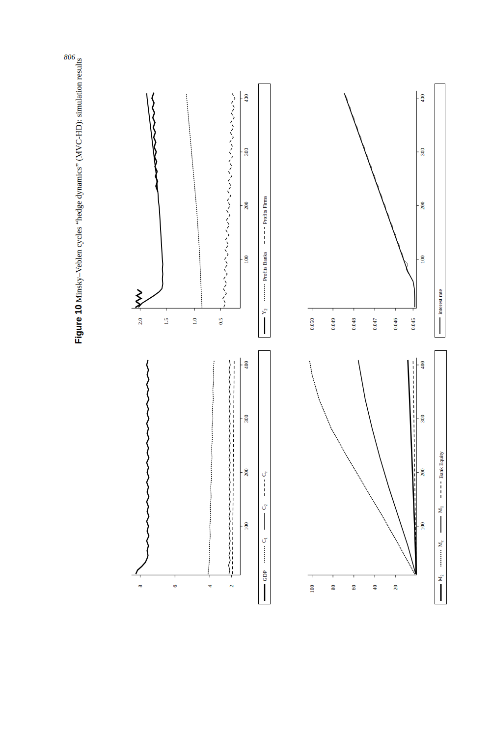806
Figure 10 Minsky–Veblen cycles “hedge dynamics” (MVC-HD): simulation results
8 6 4 2 100 200 300 400
GDP C1 C2 Cc
2.0 1.5 1.0 0.5 100 200 300 400
Y2 Profits Banks Profits Firms
100 80 60 40 20 100 200 300 400
M2 Mc M1 Bank Equity
0.050 0.049 0.048 0.047 0.046 0.045 100 200 300 400
interest rate